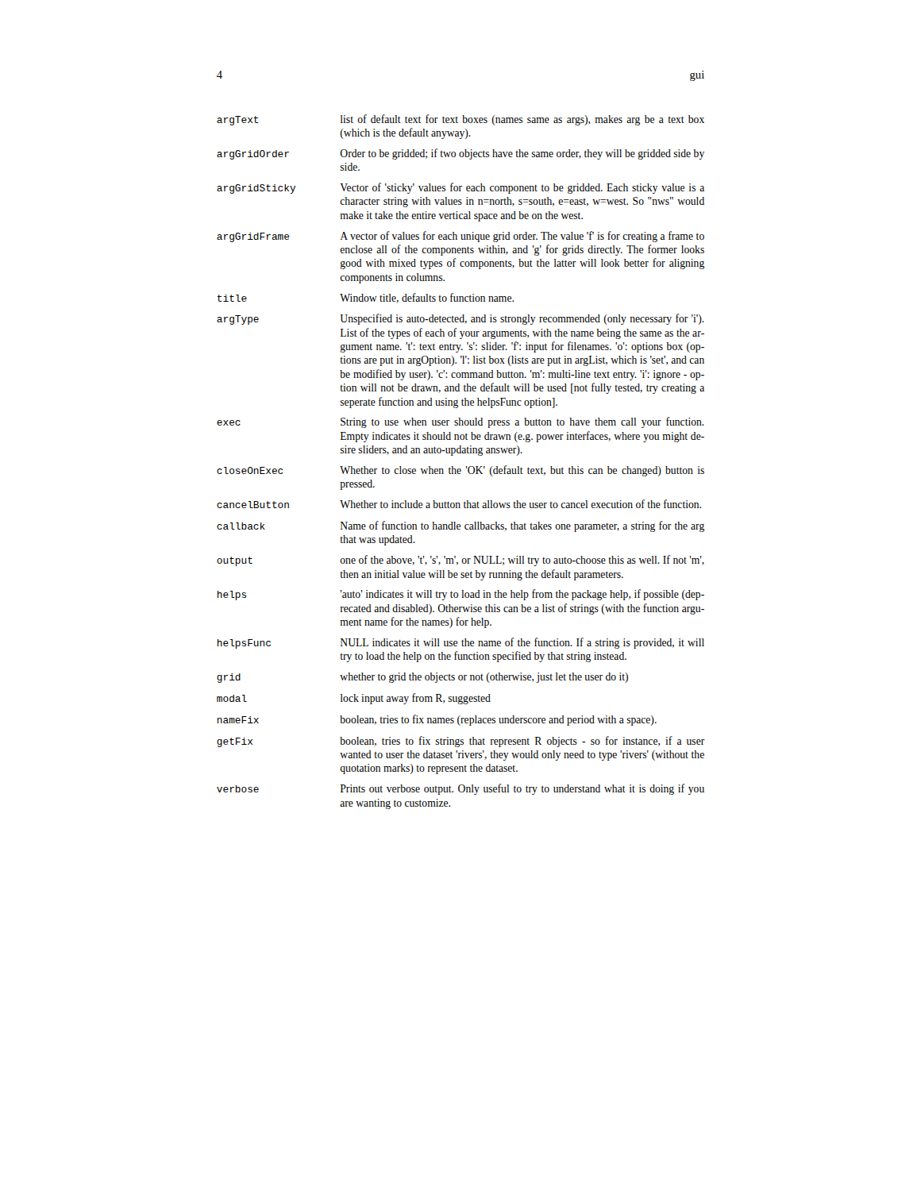4 gui
| argText | list of default text for text boxes (names same as args), makes arg be a text box (which is the default anyway). |
| argGridOrder | Order to be gridded; if two objects have the same order, they will be gridded side by side. |
| argGridSticky | Vector of 'sticky' values for each component to be gridded. Each sticky value is a character string with values in n=north, s=south, e=east, w=west. So "nws" would make it take the entire vertical space and be on the west. |
| argGridFrame | A vector of values for each unique grid order. The value 'f' is for creating a frame to enclose all of the components within, and 'g' for grids directly. The former looks good with mixed types of components, but the latter will look better for aligning components in columns. |
| title | Window title, defaults to function name. |
| argType | Unspecified is auto-detected, and is strongly recommended (only necessary for 'i'). List of the types of each of your arguments, with the name being the same as the argument name. 't': text entry. 's': slider. 'f': input for filenames. 'o': options box (options are put in argOption). 'l': list box (lists are put in argList, which is 'set', and can be modified by user). 'c': command button. 'm': multi-line text entry. 'i': ignore - option will not be drawn, and the default will be used [not fully tested, try creating a seperate function and using the helpsFunc option]. |
| exec | String to use when user should press a button to have them call your function. Empty indicates it should not be drawn (e.g. power interfaces, where you might desire sliders, and an auto-updating answer). |
| closeOnExec | Whether to close when the 'OK' (default text, but this can be changed) button is pressed. |
| cancelButton | Whether to include a button that allows the user to cancel execution of the function. |
| callback | Name of function to handle callbacks, that takes one parameter, a string for the arg that was updated. |
| output | one of the above, 't', 's', 'm', or NULL; will try to auto-choose this as well. If not 'm', then an initial value will be set by running the default parameters. |
| helps | 'auto' indicates it will try to load in the help from the package help, if possible (deprecated and disabled). Otherwise this can be a list of strings (with the function argument name for the names) for help. |
| helpsFunc | NULL indicates it will use the name of the function. If a string is provided, it will try to load the help on the function specified by that string instead. |
| grid | whether to grid the objects or not (otherwise, just let the user do it) |
| modal | lock input away from R, suggested |
| nameFix | boolean, tries to fix names (replaces underscore and period with a space). |
| getFix | boolean, tries to fix strings that represent R objects - so for instance, if a user wanted to user the dataset 'rivers', they would only need to type 'rivers' (without the quotation marks) to represent the dataset. |
| verbose | Prints out verbose output. Only useful to try to understand what it is doing if you are wanting to customize. |